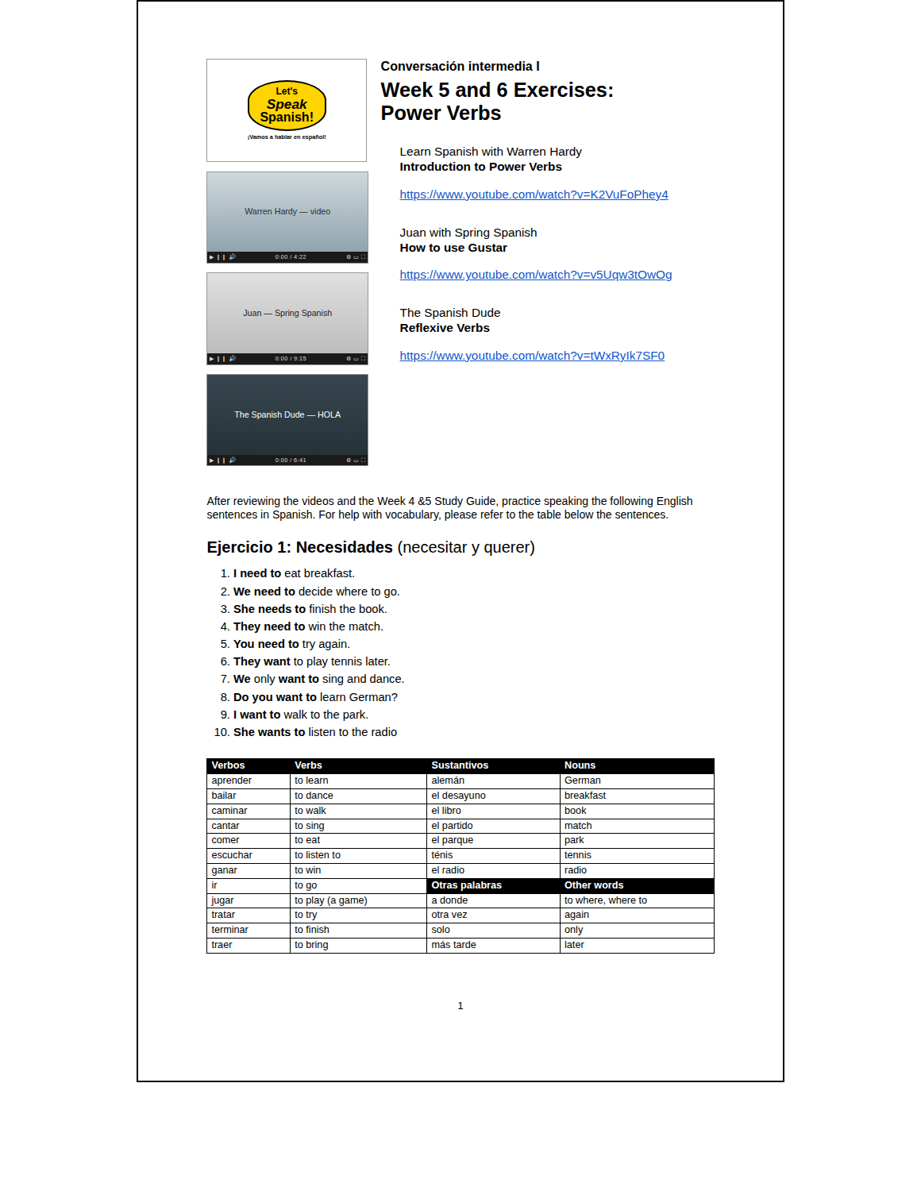Let's
Speak
Spanish!
¡Vamos a hablar en español!
Warren Hardy — video
▶ ❙❙ 🔊0:00 / 4:22⚙ ▭ ⛶
Juan — Spring Spanish
▶ ❙❙ 🔊0:00 / 9:15⚙ ▭ ⛶
The Spanish Dude — HOLA
▶ ❙❙ 🔊0:00 / 6:41⚙ ▭ ⛶
Conversación intermedia I
Week 5 and 6 Exercises:
Power Verbs
Learn Spanish with Warren Hardy
Introduction to Power Verbs
https://www.youtube.com/watch?v=K2VuFoPhey4
Juan with Spring Spanish
How to use Gustar
https://www.youtube.com/watch?v=v5Uqw3tOwOg
The Spanish Dude
Reflexive Verbs
https://www.youtube.com/watch?v=tWxRyIk7SF0
After reviewing the videos and the Week 4 &5 Study Guide, practice speaking the following English sentences in Spanish. For help with vocabulary, please refer to the table below the sentences.
Ejercicio 1: Necesidades (necesitar y querer)
I need to eat breakfast.
We need to decide where to go.
She needs to finish the book.
They need to win the match.
You need to try again.
They want to play tennis later.
We only want to sing and dance.
Do you want to learn German?
I want to walk to the park.
She wants to listen to the radio
| Verbos | Verbs | Sustantivos | Nouns |
| --- | --- | --- | --- |
| aprender | to learn | alemán | German |
| bailar | to dance | el desayuno | breakfast |
| caminar | to walk | el libro | book |
| cantar | to sing | el partido | match |
| comer | to eat | el parque | park |
| escuchar | to listen to | ténis | tennis |
| ganar | to win | el radio | radio |
| ir | to go | Otras palabras | Other words |
| jugar | to play (a game) | a donde | to where, where to |
| tratar | to try | otra vez | again |
| terminar | to finish | solo | only |
| traer | to bring | más tarde | later |
1